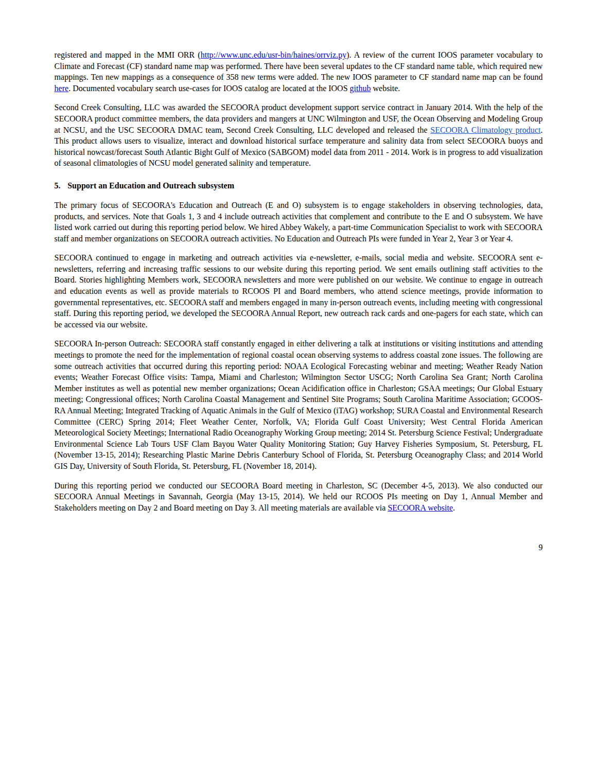registered and mapped in the MMI ORR (http://www.unc.edu/usr-bin/haines/orrviz.py). A review of the current IOOS parameter vocabulary to Climate and Forecast (CF) standard name map was performed. There have been several updates to the CF standard name table, which required new mappings. Ten new mappings as a consequence of 358 new terms were added. The new IOOS parameter to CF standard name map can be found here. Documented vocabulary search use-cases for IOOS catalog are located at the IOOS github website.
Second Creek Consulting, LLC was awarded the SECOORA product development support service contract in January 2014. With the help of the SECOORA product committee members, the data providers and mangers at UNC Wilmington and USF, the Ocean Observing and Modeling Group at NCSU, and the USC SECOORA DMAC team, Second Creek Consulting, LLC developed and released the SECOORA Climatology product. This product allows users to visualize, interact and download historical surface temperature and salinity data from select SECOORA buoys and historical nowcast/forecast South Atlantic Bight Gulf of Mexico (SABGOM) model data from 2011 - 2014. Work is in progress to add visualization of seasonal climatologies of NCSU model generated salinity and temperature.
5. Support an Education and Outreach subsystem
The primary focus of SECOORA's Education and Outreach (E and O) subsystem is to engage stakeholders in observing technologies, data, products, and services. Note that Goals 1, 3 and 4 include outreach activities that complement and contribute to the E and O subsystem. We have listed work carried out during this reporting period below. We hired Abbey Wakely, a part-time Communication Specialist to work with SECOORA staff and member organizations on SECOORA outreach activities. No Education and Outreach PIs were funded in Year 2, Year 3 or Year 4.
SECOORA continued to engage in marketing and outreach activities via e-newsletter, e-mails, social media and website. SECOORA sent e-newsletters, referring and increasing traffic sessions to our website during this reporting period. We sent emails outlining staff activities to the Board. Stories highlighting Members work, SECOORA newsletters and more were published on our website. We continue to engage in outreach and education events as well as provide materials to RCOOS PI and Board members, who attend science meetings, provide information to governmental representatives, etc. SECOORA staff and members engaged in many in-person outreach events, including meeting with congressional staff. During this reporting period, we developed the SECOORA Annual Report, new outreach rack cards and one-pagers for each state, which can be accessed via our website.
SECOORA In-person Outreach: SECOORA staff constantly engaged in either delivering a talk at institutions or visiting institutions and attending meetings to promote the need for the implementation of regional coastal ocean observing systems to address coastal zone issues. The following are some outreach activities that occurred during this reporting period: NOAA Ecological Forecasting webinar and meeting; Weather Ready Nation events; Weather Forecast Office visits: Tampa, Miami and Charleston; Wilmington Sector USCG; North Carolina Sea Grant; North Carolina Member institutes as well as potential new member organizations; Ocean Acidification office in Charleston; GSAA meetings; Our Global Estuary meeting; Congressional offices; North Carolina Coastal Management and Sentinel Site Programs; South Carolina Maritime Association; GCOOS-RA Annual Meeting; Integrated Tracking of Aquatic Animals in the Gulf of Mexico (iTAG) workshop; SURA Coastal and Environmental Research Committee (CERC) Spring 2014; Fleet Weather Center, Norfolk, VA; Florida Gulf Coast University; West Central Florida American Meteorological Society Meetings; International Radio Oceanography Working Group meeting; 2014 St. Petersburg Science Festival; Undergraduate Environmental Science Lab Tours USF Clam Bayou Water Quality Monitoring Station; Guy Harvey Fisheries Symposium, St. Petersburg, FL (November 13-15, 2014); Researching Plastic Marine Debris Canterbury School of Florida, St. Petersburg Oceanography Class; and 2014 World GIS Day, University of South Florida, St. Petersburg, FL (November 18, 2014).
During this reporting period we conducted our SECOORA Board meeting in Charleston, SC (December 4-5, 2013). We also conducted our SECOORA Annual Meetings in Savannah, Georgia (May 13-15, 2014). We held our RCOOS PIs meeting on Day 1, Annual Member and Stakeholders meeting on Day 2 and Board meeting on Day 3. All meeting materials are available via SECOORA website.
9